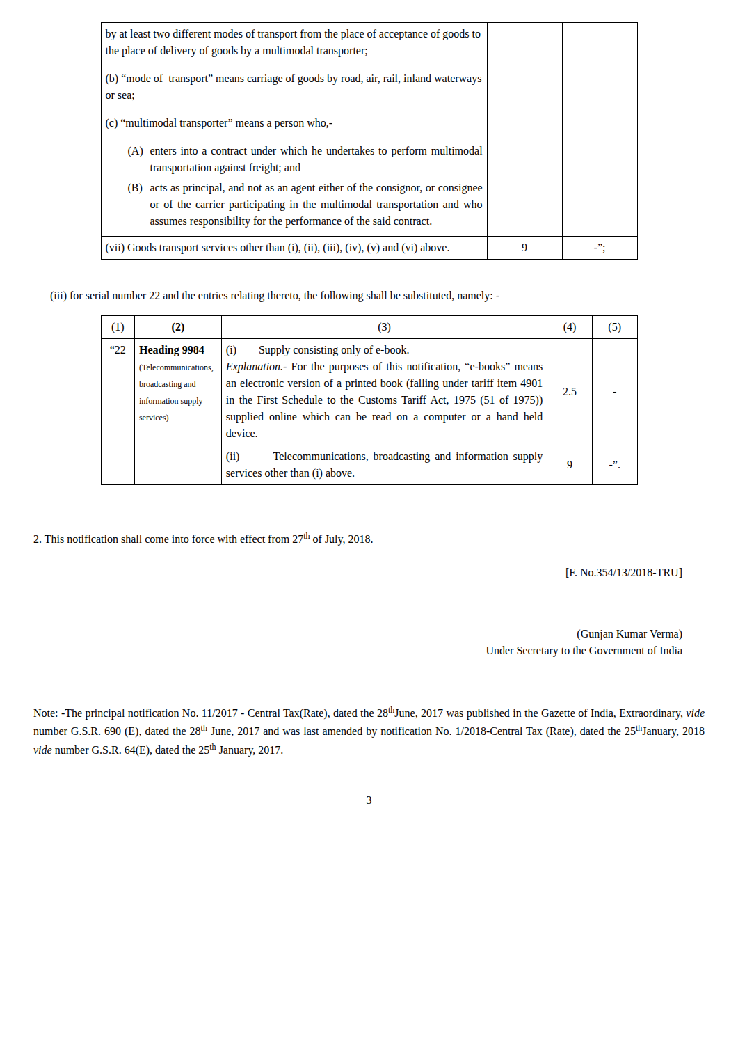| by at least two different modes of transport from the place of acceptance of goods to the place of delivery of goods by a multimodal transporter; (b) “mode of transport” means carriage of goods by road, air, rail, inland waterways or sea; (c) “multimodal transporter” means a person who,- (A) enters into a contract under which he undertakes to perform multimodal transportation against freight; and (B) acts as principal, and not as an agent either of the consignor, or consignee or of the carrier participating in the multimodal transportation and who assumes responsibility for the performance of the said contract. | | |
| (vii) Goods transport services other than (i), (ii), (iii), (iv), (v) and (vi) above. | 9 | -”; |
(iii) for serial number 22 and the entries relating thereto, the following shall be substituted, namely: -
| (1) | (2) | (3) | (4) | (5) |
| “22 | Heading 9984 (Telecommunications, broadcasting and information supply services) | (i) Supply consisting only of e-book. Explanation. - For the purposes of this notification, “e-books” means an electronic version of a printed book (falling under tariff item 4901 in the First Schedule to the Customs Tariff Act, 1975 (51 of 1975)) supplied online which can be read on a computer or a hand held device. | 2.5 | - |
| | (ii) Telecommunications, broadcasting and information supply services other than (i) above. | 9 | -”. |
2. This notification shall come into force with effect from 27th of July, 2018.
[F. No.354/13/2018-TRU]
(Gunjan Kumar Verma)
Under Secretary to the Government of India
Note: -The principal notification No. 11/2017 - Central Tax(Rate), dated the 28thJune, 2017 was published in the Gazette of India, Extraordinary, vide number G.S.R. 690 (E), dated the 28th June, 2017 and was last amended by notification No. 1/2018-Central Tax (Rate), dated the 25thJanuary, 2018 vide number G.S.R. 64(E), dated the 25th January, 2017.
3